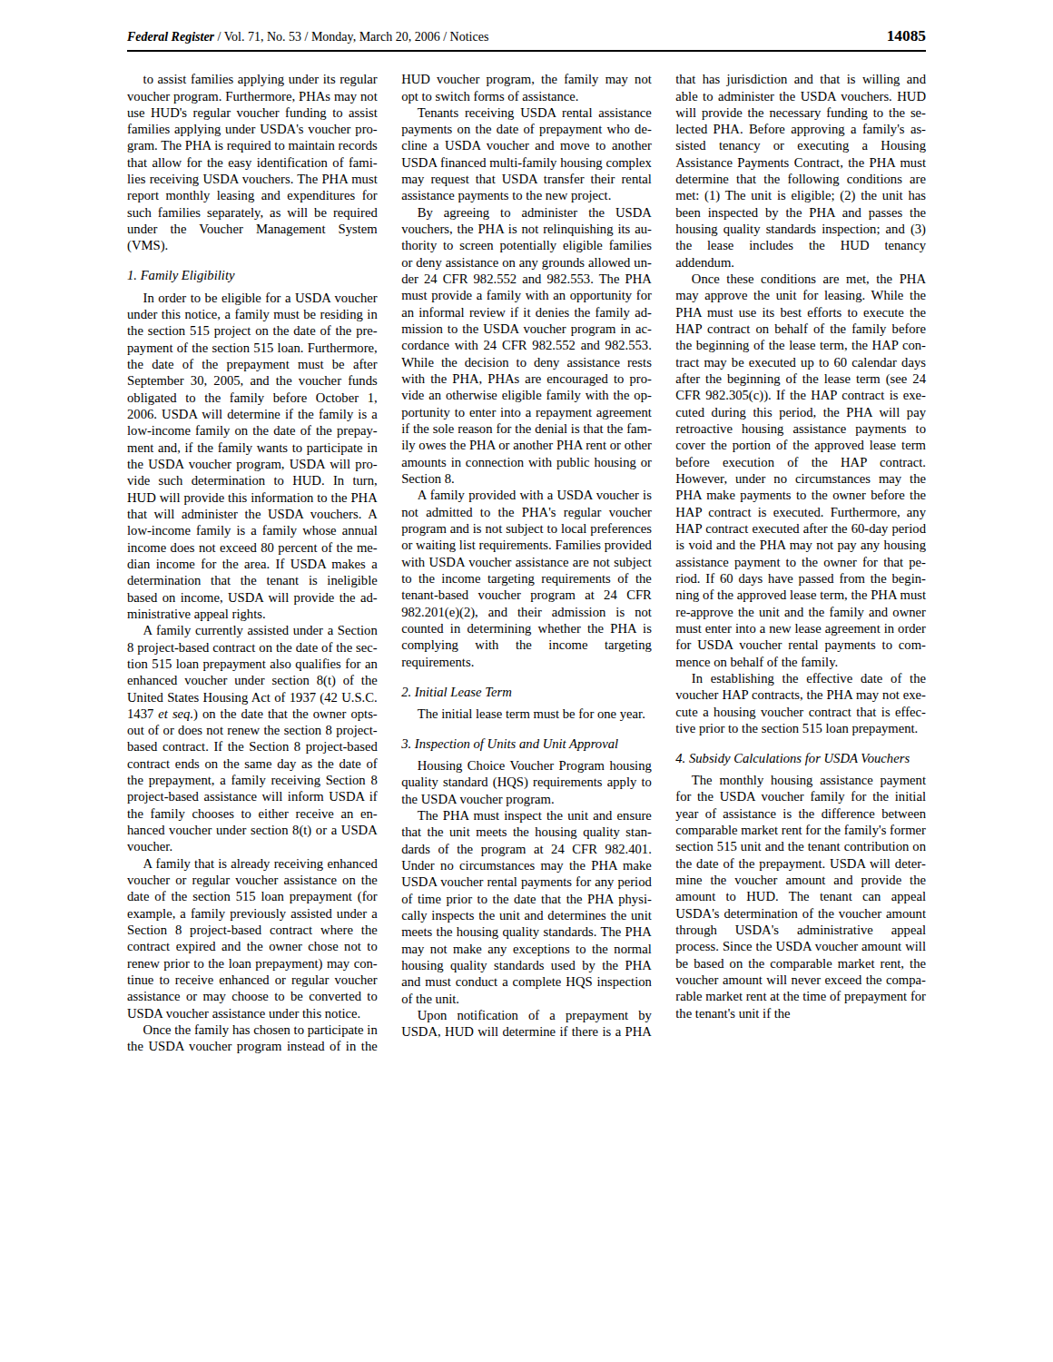Federal Register / Vol. 71, No. 53 / Monday, March 20, 2006 / Notices
14085
to assist families applying under its regular voucher program. Furthermore, PHAs may not use HUD's regular voucher funding to assist families applying under USDA's voucher program. The PHA is required to maintain records that allow for the easy identification of families receiving USDA vouchers. The PHA must report monthly leasing and expenditures for such families separately, as will be required under the Voucher Management System (VMS).
1. Family Eligibility
In order to be eligible for a USDA voucher under this notice, a family must be residing in the section 515 project on the date of the prepayment of the section 515 loan. Furthermore, the date of the prepayment must be after September 30, 2005, and the voucher funds obligated to the family before October 1, 2006. USDA will determine if the family is a low-income family on the date of the prepayment and, if the family wants to participate in the USDA voucher program, USDA will provide such determination to HUD. In turn, HUD will provide this information to the PHA that will administer the USDA vouchers. A low-income family is a family whose annual income does not exceed 80 percent of the median income for the area. If USDA makes a determination that the tenant is ineligible based on income, USDA will provide the administrative appeal rights.
A family currently assisted under a Section 8 project-based contract on the date of the section 515 loan prepayment also qualifies for an enhanced voucher under section 8(t) of the United States Housing Act of 1937 (42 U.S.C. 1437 et seq.) on the date that the owner opts-out of or does not renew the section 8 project-based contract. If the Section 8 project-based contract ends on the same day as the date of the prepayment, a family receiving Section 8 project-based assistance will inform USDA if the family chooses to either receive an enhanced voucher under section 8(t) or a USDA voucher.
A family that is already receiving enhanced voucher or regular voucher assistance on the date of the section 515 loan prepayment (for example, a family previously assisted under a Section 8 project-based contract where the contract expired and the owner chose not to renew prior to the loan prepayment) may continue to receive enhanced or regular voucher assistance or may choose to be converted to USDA voucher assistance under this notice.
Once the family has chosen to participate in the USDA voucher program instead of in the HUD voucher program, the family may not opt to switch forms of assistance.
Tenants receiving USDA rental assistance payments on the date of prepayment who decline a USDA voucher and move to another USDA financed multi-family housing complex may request that USDA transfer their rental assistance payments to the new project.
By agreeing to administer the USDA vouchers, the PHA is not relinquishing its authority to screen potentially eligible families or deny assistance on any grounds allowed under 24 CFR 982.552 and 982.553. The PHA must provide a family with an opportunity for an informal review if it denies the family admission to the USDA voucher program in accordance with 24 CFR 982.552 and 982.553. While the decision to deny assistance rests with the PHA, PHAs are encouraged to provide an otherwise eligible family with the opportunity to enter into a repayment agreement if the sole reason for the denial is that the family owes the PHA or another PHA rent or other amounts in connection with public housing or Section 8.
A family provided with a USDA voucher is not admitted to the PHA's regular voucher program and is not subject to local preferences or waiting list requirements. Families provided with USDA voucher assistance are not subject to the income targeting requirements of the tenant-based voucher program at 24 CFR 982.201(e)(2), and their admission is not counted in determining whether the PHA is complying with the income targeting requirements.
2. Initial Lease Term
The initial lease term must be for one year.
3. Inspection of Units and Unit Approval
Housing Choice Voucher Program housing quality standard (HQS) requirements apply to the USDA voucher program.
The PHA must inspect the unit and ensure that the unit meets the housing quality standards of the program at 24 CFR 982.401. Under no circumstances may the PHA make USDA voucher rental payments for any period of time prior to the date that the PHA physically inspects the unit and determines the unit meets the housing quality standards. The PHA may not make any exceptions to the normal housing quality standards used by the PHA and must conduct a complete HQS inspection of the unit.
Upon notification of a prepayment by USDA, HUD will determine if there is a PHA that has jurisdiction and that is willing and able to administer the USDA vouchers. HUD will provide the necessary funding to the selected PHA. Before approving a family's assisted tenancy or executing a Housing Assistance Payments Contract, the PHA must determine that the following conditions are met: (1) The unit is eligible; (2) the unit has been inspected by the PHA and passes the housing quality standards inspection; and (3) the lease includes the HUD tenancy addendum.
Once these conditions are met, the PHA may approve the unit for leasing. While the PHA must use its best efforts to execute the HAP contract on behalf of the family before the beginning of the lease term, the HAP contract may be executed up to 60 calendar days after the beginning of the lease term (see 24 CFR 982.305(c)). If the HAP contract is executed during this period, the PHA will pay retroactive housing assistance payments to cover the portion of the approved lease term before execution of the HAP contract. However, under no circumstances may the PHA make payments to the owner before the HAP contract is executed. Furthermore, any HAP contract executed after the 60-day period is void and the PHA may not pay any housing assistance payment to the owner for that period. If 60 days have passed from the beginning of the approved lease term, the PHA must re-approve the unit and the family and owner must enter into a new lease agreement in order for USDA voucher rental payments to commence on behalf of the family.
In establishing the effective date of the voucher HAP contracts, the PHA may not execute a housing voucher contract that is effective prior to the section 515 loan prepayment.
4. Subsidy Calculations for USDA Vouchers
The monthly housing assistance payment for the USDA voucher family for the initial year of assistance is the difference between comparable market rent for the family's former section 515 unit and the tenant contribution on the date of the prepayment. USDA will determine the voucher amount and provide the amount to HUD. The tenant can appeal USDA's determination of the voucher amount through USDA's administrative appeal process. Since the USDA voucher amount will be based on the comparable market rent, the voucher amount will never exceed the comparable market rent at the time of prepayment for the tenant's unit if the